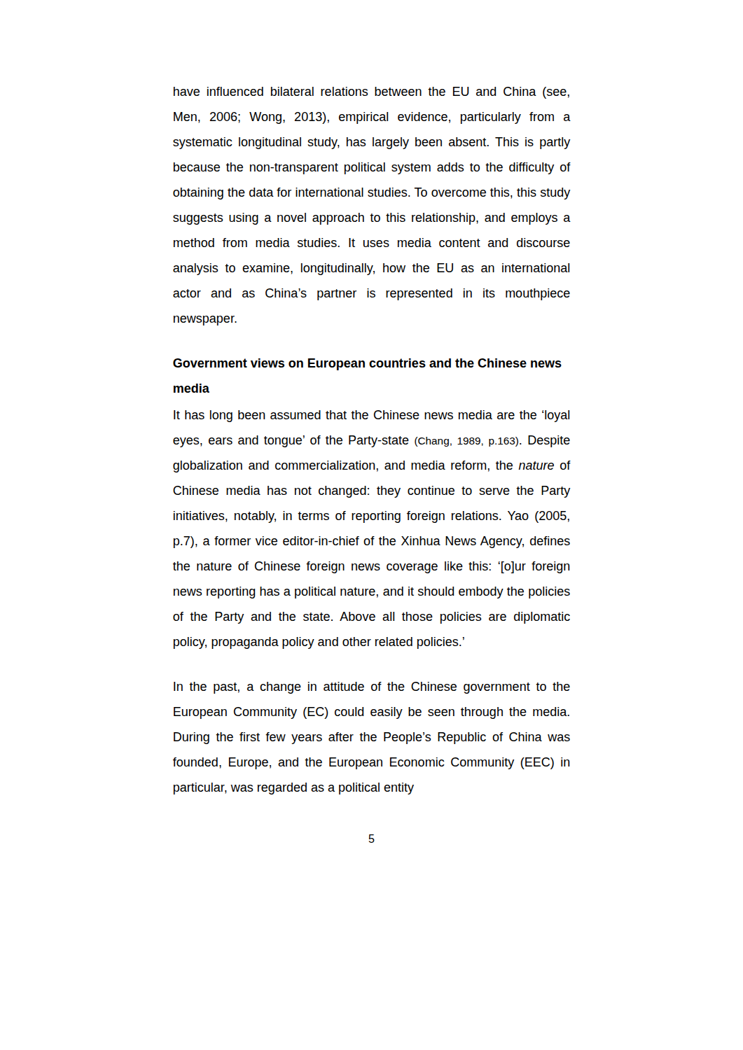have influenced bilateral relations between the EU and China (see, Men, 2006; Wong, 2013), empirical evidence, particularly from a systematic longitudinal study, has largely been absent. This is partly because the non-transparent political system adds to the difficulty of obtaining the data for international studies. To overcome this, this study suggests using a novel approach to this relationship, and employs a method from media studies. It uses media content and discourse analysis to examine, longitudinally, how the EU as an international actor and as China’s partner is represented in its mouthpiece newspaper.
Government views on European countries and the Chinese news media
It has long been assumed that the Chinese news media are the ‘loyal eyes, ears and tongue’ of the Party-state (Chang, 1989, p.163). Despite globalization and commercialization, and media reform, the nature of Chinese media has not changed: they continue to serve the Party initiatives, notably, in terms of reporting foreign relations. Yao (2005, p.7), a former vice editor-in-chief of the Xinhua News Agency, defines the nature of Chinese foreign news coverage like this: ‘[o]ur foreign news reporting has a political nature, and it should embody the policies of the Party and the state. Above all those policies are diplomatic policy, propaganda policy and other related policies.’
In the past, a change in attitude of the Chinese government to the European Community (EC) could easily be seen through the media. During the first few years after the People’s Republic of China was founded, Europe, and the European Economic Community (EEC) in particular, was regarded as a political entity
5